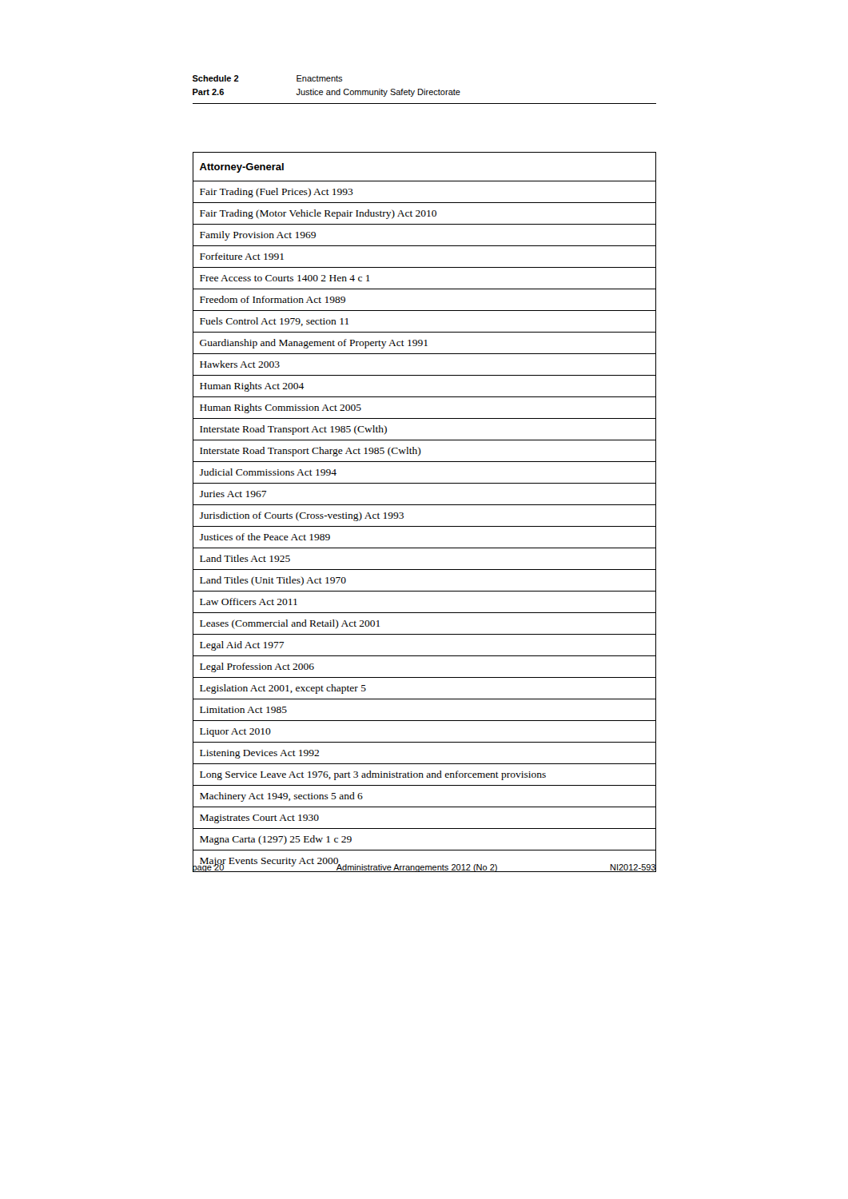Schedule 2
Part 2.6
Enactments
Justice and Community Safety Directorate
| Attorney-General |
| --- |
| Fair Trading (Fuel Prices) Act 1993 |
| Fair Trading (Motor Vehicle Repair Industry) Act 2010 |
| Family Provision Act 1969 |
| Forfeiture Act 1991 |
| Free Access to Courts 1400 2 Hen 4 c 1 |
| Freedom of Information Act 1989 |
| Fuels Control Act 1979, section 11 |
| Guardianship and Management of Property Act 1991 |
| Hawkers Act 2003 |
| Human Rights Act 2004 |
| Human Rights Commission Act 2005 |
| Interstate Road Transport Act 1985 (Cwlth) |
| Interstate Road Transport Charge Act 1985 (Cwlth) |
| Judicial Commissions Act 1994 |
| Juries Act 1967 |
| Jurisdiction of Courts (Cross-vesting) Act 1993 |
| Justices of the Peace Act 1989 |
| Land Titles Act 1925 |
| Land Titles (Unit Titles) Act 1970 |
| Law Officers Act 2011 |
| Leases (Commercial and Retail) Act 2001 |
| Legal Aid Act 1977 |
| Legal Profession Act 2006 |
| Legislation Act 2001, except chapter 5 |
| Limitation Act 1985 |
| Liquor Act 2010 |
| Listening Devices Act 1992 |
| Long Service Leave Act 1976, part 3 administration and enforcement provisions |
| Machinery Act 1949, sections 5 and 6 |
| Magistrates Court Act 1930 |
| Magna Carta (1297) 25 Edw 1 c 29 |
| Major Events Security Act 2000 |
page 20
Administrative Arrangements 2012 (No 2)
NI2012-593